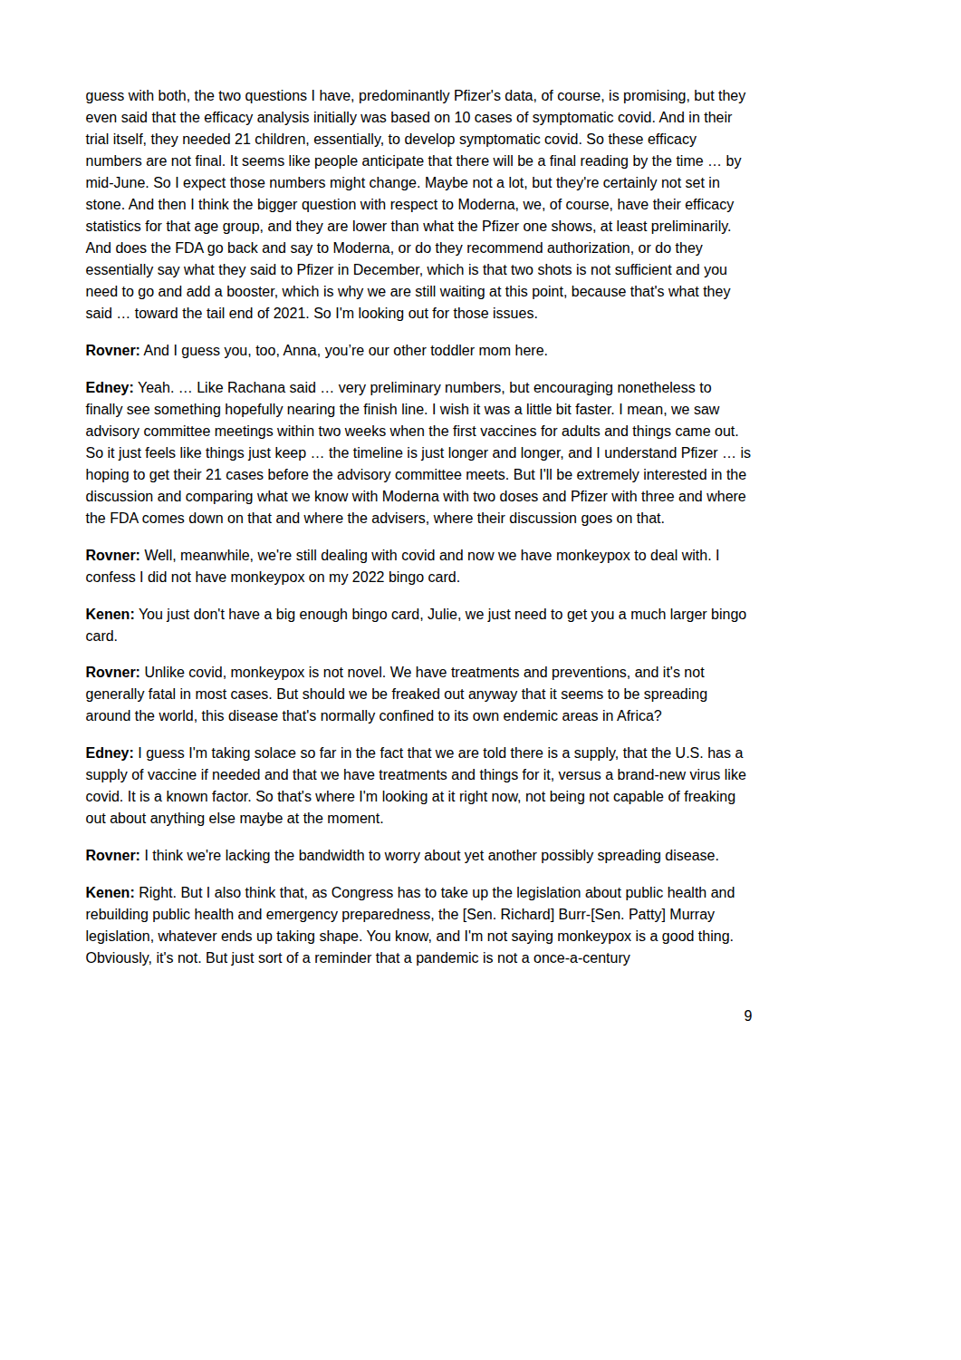guess with both, the two questions I have, predominantly Pfizer's data, of course, is promising, but they even said that the efficacy analysis initially was based on 10 cases of symptomatic covid. And in their trial itself, they needed 21 children, essentially, to develop symptomatic covid. So these efficacy numbers are not final. It seems like people anticipate that there will be a final reading by the time … by mid-June. So I expect those numbers might change. Maybe not a lot, but they're certainly not set in stone. And then I think the bigger question with respect to Moderna, we, of course, have their efficacy statistics for that age group, and they are lower than what the Pfizer one shows, at least preliminarily. And does the FDA go back and say to Moderna, or do they recommend authorization, or do they essentially say what they said to Pfizer in December, which is that two shots is not sufficient and you need to go and add a booster, which is why we are still waiting at this point, because that's what they said … toward the tail end of 2021. So I'm looking out for those issues.
Rovner: And I guess you, too, Anna, you’re our other toddler mom here.
Edney: Yeah. … Like Rachana said … very preliminary numbers, but encouraging nonetheless to finally see something hopefully nearing the finish line. I wish it was a little bit faster. I mean, we saw advisory committee meetings within two weeks when the first vaccines for adults and things came out. So it just feels like things just keep … the timeline is just longer and longer, and I understand Pfizer … is hoping to get their 21 cases before the advisory committee meets. But I'll be extremely interested in the discussion and comparing what we know with Moderna with two doses and Pfizer with three and where the FDA comes down on that and where the advisers, where their discussion goes on that.
Rovner: Well, meanwhile, we're still dealing with covid and now we have monkeypox to deal with. I confess I did not have monkeypox on my 2022 bingo card.
Kenen: You just don't have a big enough bingo card, Julie, we just need to get you a much larger bingo card.
Rovner: Unlike covid, monkeypox is not novel. We have treatments and preventions, and it's not generally fatal in most cases. But should we be freaked out anyway that it seems to be spreading around the world, this disease that's normally confined to its own endemic areas in Africa?
Edney: I guess I'm taking solace so far in the fact that we are told there is a supply, that the U.S. has a supply of vaccine if needed and that we have treatments and things for it, versus a brand-new virus like covid. It is a known factor. So that's where I'm looking at it right now, not being not capable of freaking out about anything else maybe at the moment.
Rovner: I think we're lacking the bandwidth to worry about yet another possibly spreading disease.
Kenen: Right. But I also think that, as Congress has to take up the legislation about public health and rebuilding public health and emergency preparedness, the [Sen. Richard] Burr-[Sen. Patty] Murray legislation, whatever ends up taking shape. You know, and I'm not saying monkeypox is a good thing. Obviously, it's not. But just sort of a reminder that a pandemic is not a once-a-century
9